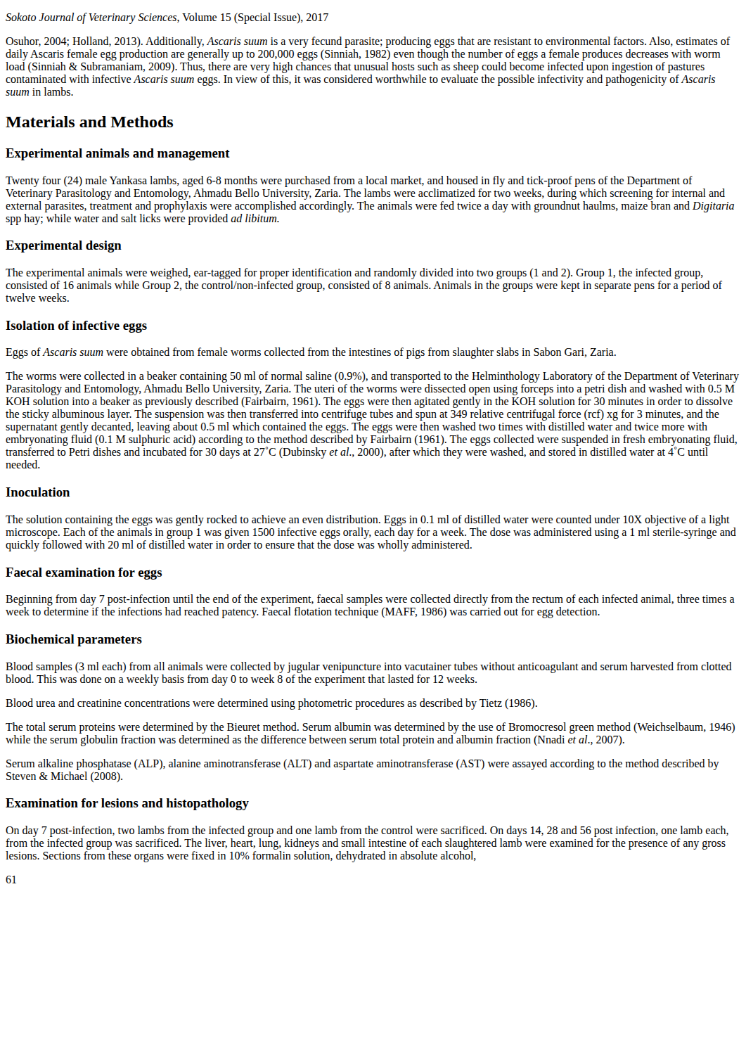Sokoto Journal of Veterinary Sciences, Volume 15 (Special Issue), 2017
Osuhor, 2004; Holland, 2013). Additionally, Ascaris suum is a very fecund parasite; producing eggs that are resistant to environmental factors. Also, estimates of daily Ascaris female egg production are generally up to 200,000 eggs (Sinniah, 1982) even though the number of eggs a female produces decreases with worm load (Sinniah & Subramaniam, 2009). Thus, there are very high chances that unusual hosts such as sheep could become infected upon ingestion of pastures contaminated with infective Ascaris suum eggs. In view of this, it was considered worthwhile to evaluate the possible infectivity and pathogenicity of Ascaris suum in lambs.
Materials and Methods
Experimental animals and management
Twenty four (24) male Yankasa lambs, aged 6-8 months were purchased from a local market, and housed in fly and tick-proof pens of the Department of Veterinary Parasitology and Entomology, Ahmadu Bello University, Zaria. The lambs were acclimatized for two weeks, during which screening for internal and external parasites, treatment and prophylaxis were accomplished accordingly. The animals were fed twice a day with groundnut haulms, maize bran and Digitaria spp hay; while water and salt licks were provided ad libitum.
Experimental design
The experimental animals were weighed, ear-tagged for proper identification and randomly divided into two groups (1 and 2). Group 1, the infected group, consisted of 16 animals while Group 2, the control/non-infected group, consisted of 8 animals. Animals in the groups were kept in separate pens for a period of twelve weeks.
Isolation of infective eggs
Eggs of Ascaris suum were obtained from female worms collected from the intestines of pigs from slaughter slabs in Sabon Gari, Zaria.
The worms were collected in a beaker containing 50 ml of normal saline (0.9%), and transported to the Helminthology Laboratory of the Department of Veterinary Parasitology and Entomology, Ahmadu Bello University, Zaria. The uteri of the worms were dissected open using forceps into a petri dish and washed with 0.5 M KOH solution into a beaker as previously described (Fairbairn, 1961). The eggs were then agitated gently in the KOH solution for 30 minutes in order to dissolve the sticky albuminous layer. The suspension was then transferred into centrifuge tubes and spun at 349 relative centrifugal force (rcf) xg for 3 minutes, and the supernatant gently decanted, leaving about 0.5 ml which contained the eggs. The eggs were then washed two times with distilled water and twice more with embryonating fluid (0.1 M sulphuric acid) according to the method described by Fairbairn (1961). The eggs collected were suspended in fresh embryonating fluid, transferred to Petri dishes and incubated for 30 days at 27˚C (Dubinsky et al., 2000), after which they were washed, and stored in distilled water at 4˚C until needed.
Inoculation
The solution containing the eggs was gently rocked to achieve an even distribution. Eggs in 0.1 ml of distilled water were counted under 10X objective of a light microscope. Each of the animals in group 1 was given 1500 infective eggs orally, each day for a week. The dose was administered using a 1 ml sterile-syringe and quickly followed with 20 ml of distilled water in order to ensure that the dose was wholly administered.
Faecal examination for eggs
Beginning from day 7 post-infection until the end of the experiment, faecal samples were collected directly from the rectum of each infected animal, three times a week to determine if the infections had reached patency. Faecal flotation technique (MAFF, 1986) was carried out for egg detection.
Biochemical parameters
Blood samples (3 ml each) from all animals were collected by jugular venipuncture into vacutainer tubes without anticoagulant and serum harvested from clotted blood. This was done on a weekly basis from day 0 to week 8 of the experiment that lasted for 12 weeks.
Blood urea and creatinine concentrations were determined using photometric procedures as described by Tietz (1986).
The total serum proteins were determined by the Bieuret method. Serum albumin was determined by the use of Bromocresol green method (Weichselbaum, 1946) while the serum globulin fraction was determined as the difference between serum total protein and albumin fraction (Nnadi et al., 2007).
Serum alkaline phosphatase (ALP), alanine aminotransferase (ALT) and aspartate aminotransferase (AST) were assayed according to the method described by Steven & Michael (2008).
Examination for lesions and histopathology
On day 7 post-infection, two lambs from the infected group and one lamb from the control were sacrificed. On days 14, 28 and 56 post infection, one lamb each, from the infected group was sacrificed. The liver, heart, lung, kidneys and small intestine of each slaughtered lamb were examined for the presence of any gross lesions. Sections from these organs were fixed in 10% formalin solution, dehydrated in absolute alcohol,
61